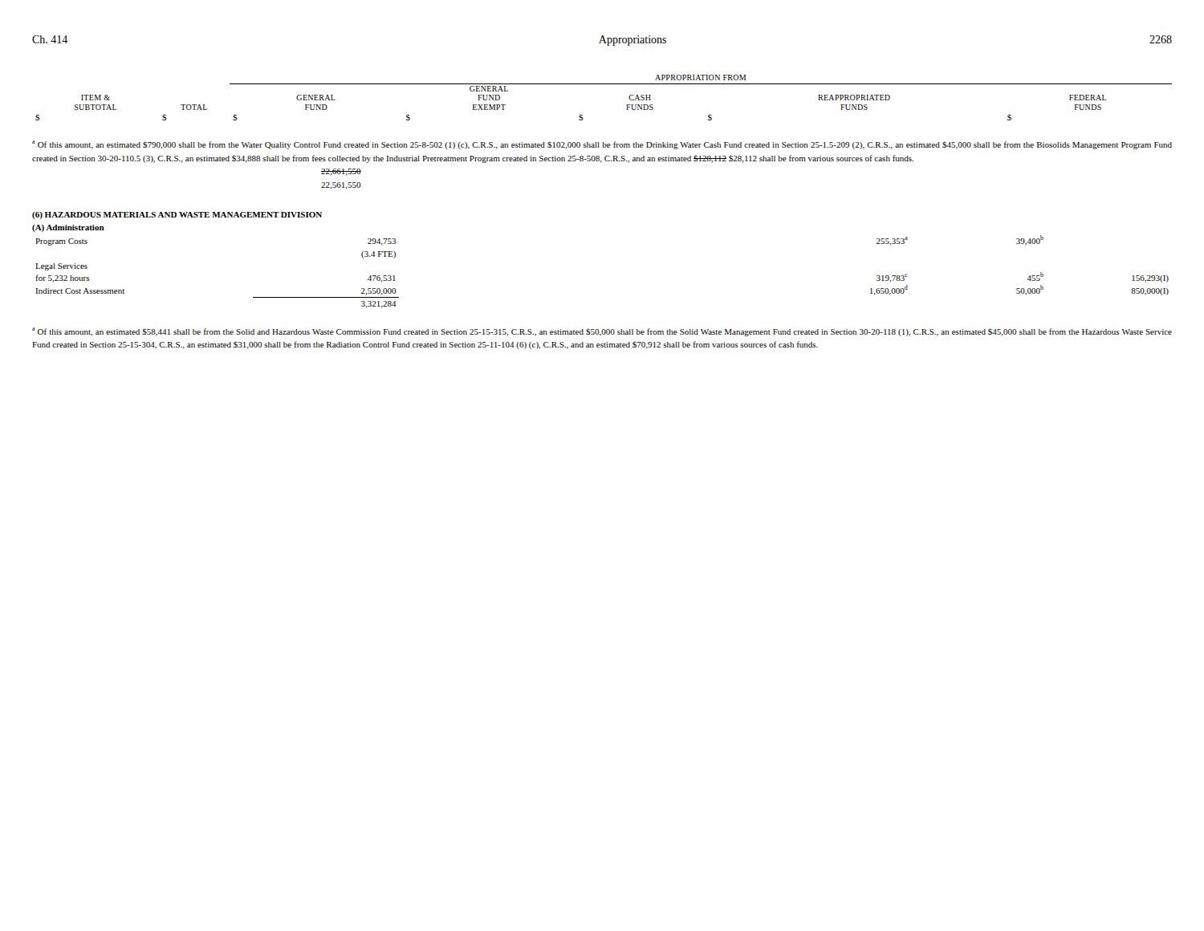Ch. 414
Appropriations
2268
| | | APPROPRIATION FROM |
| ITEM & SUBTOTAL | TOTAL | GENERAL FUND | GENERAL FUND EXEMPT | CASH FUNDS | REAPPROPRIATED FUNDS | FEDERAL FUNDS |
| $ | $ | $ | $ | $ | $ | $ |
a Of this amount, an estimated $790,000 shall be from the Water Quality Control Fund created in Section 25-8-502 (1) (c), C.R.S., an estimated $102,000 shall be from the Drinking Water Cash Fund created in Section 25-1.5-209 (2), C.R.S., an estimated $45,000 shall be from the Biosolids Management Program Fund created in Section 30-20-110.5 (3), C.R.S., an estimated $34,888 shall be from fees collected by the Industrial Pretreatment Program created in Section 25-8-508, C.R.S., and an estimated $128,112 $28,112 shall be from various sources of cash funds.
22,661,550
22,561,550
(6) HAZARDOUS MATERIALS AND WASTE MANAGEMENT DIVISION
(A) Administration
| Program Costs | 294,753 | | | | 255,353 a | 39,400 b | |
| | (3.4 FTE) | | | | | | |
| Legal Services | | | | | | | |
| for 5,232 hours | 476,531 | | | | 319,783 c | 455 b | 156,293(I) |
| Indirect Cost Assessment | 2,550,000 | | | | 1,650,000 d | 50,000 b | 850,000(I) |
| | 3,321,284 | | | | | | |
a Of this amount, an estimated $58,441 shall be from the Solid and Hazardous Waste Commission Fund created in Section 25-15-315, C.R.S., an estimated $50,000 shall be from the Solid Waste Management Fund created in Section 30-20-118 (1), C.R.S., an estimated $45,000 shall be from the Hazardous Waste Service Fund created in Section 25-15-304, C.R.S., an estimated $31,000 shall be from the Radiation Control Fund created in Section 25-11-104 (6) (c), C.R.S., and an estimated $70,912 shall be from various sources of cash funds.